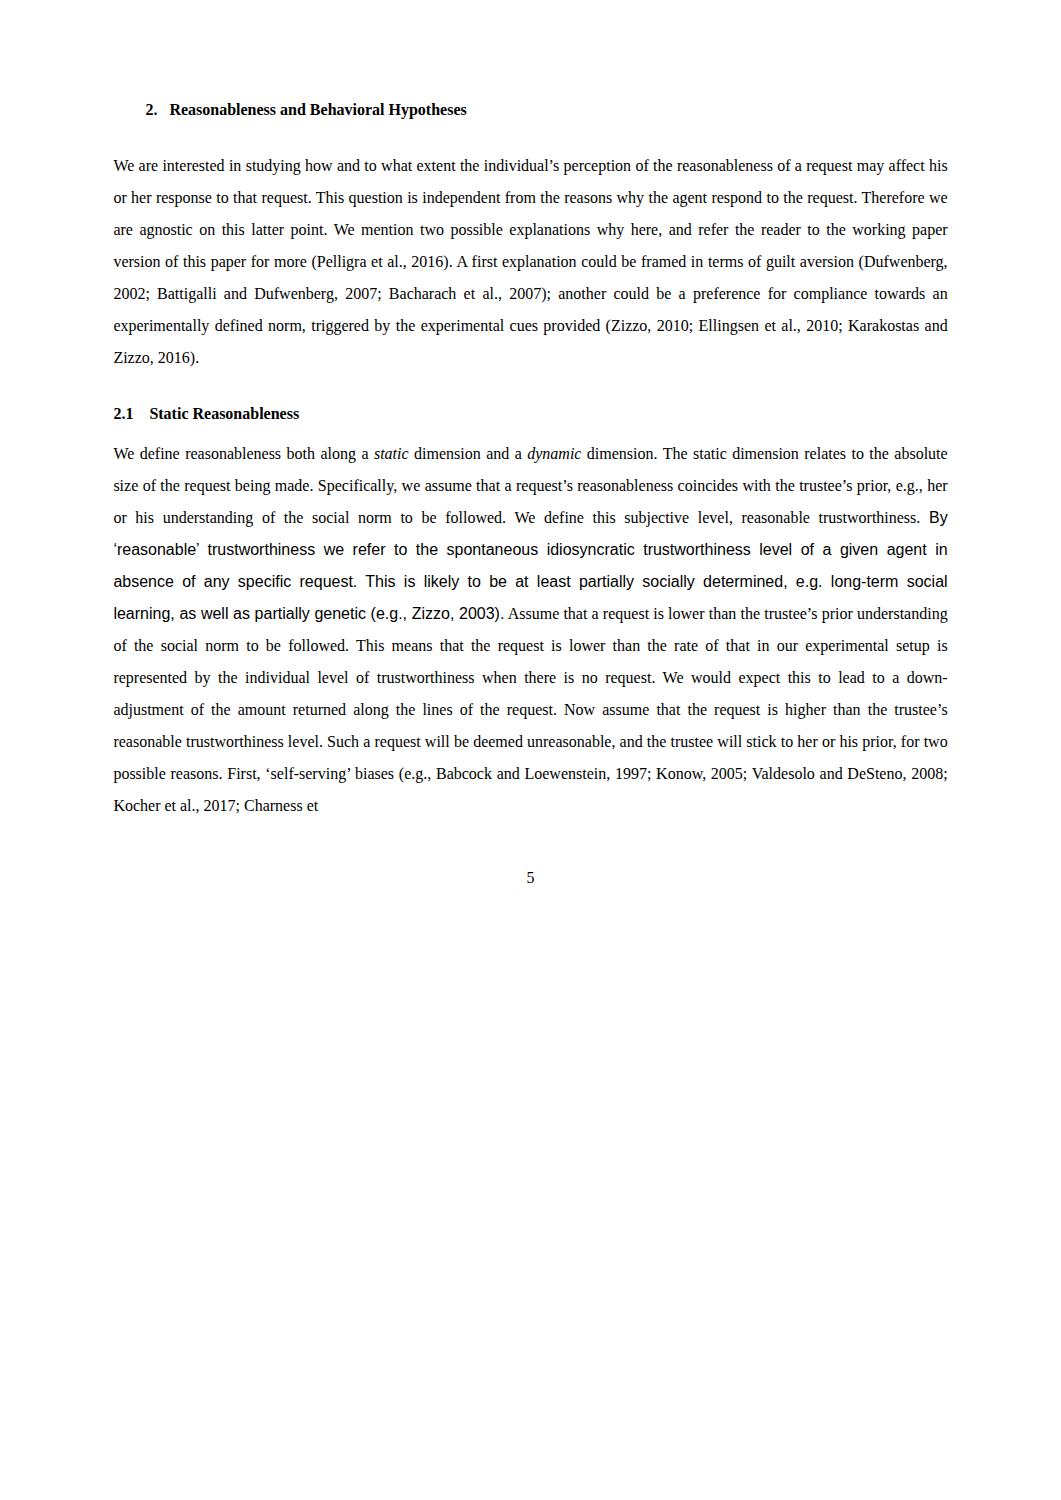2. Reasonableness and Behavioral Hypotheses
We are interested in studying how and to what extent the individual’s perception of the reasonableness of a request may affect his or her response to that request. This question is independent from the reasons why the agent respond to the request. Therefore we are agnostic on this latter point. We mention two possible explanations why here, and refer the reader to the working paper version of this paper for more (Pelligra et al., 2016). A first explanation could be framed in terms of guilt aversion (Dufwenberg, 2002; Battigalli and Dufwenberg, 2007; Bacharach et al., 2007); another could be a preference for compliance towards an experimentally defined norm, triggered by the experimental cues provided (Zizzo, 2010; Ellingsen et al., 2010; Karakostas and Zizzo, 2016).
2.1 Static Reasonableness
We define reasonableness both along a static dimension and a dynamic dimension. The static dimension relates to the absolute size of the request being made. Specifically, we assume that a request’s reasonableness coincides with the trustee’s prior, e.g., her or his understanding of the social norm to be followed. We define this subjective level, reasonable trustworthiness. By ‘reasonable’ trustworthiness we refer to the spontaneous idiosyncratic trustworthiness level of a given agent in absence of any specific request. This is likely to be at least partially socially determined, e.g. long-term social learning, as well as partially genetic (e.g., Zizzo, 2003). Assume that a request is lower than the trustee’s prior understanding of the social norm to be followed. This means that the request is lower than the rate of that in our experimental setup is represented by the individual level of trustworthiness when there is no request. We would expect this to lead to a down-adjustment of the amount returned along the lines of the request. Now assume that the request is higher than the trustee’s reasonable trustworthiness level. Such a request will be deemed unreasonable, and the trustee will stick to her or his prior, for two possible reasons. First, ‘self-serving’ biases (e.g., Babcock and Loewenstein, 1997; Konow, 2005; Valdesolo and DeSteno, 2008; Kocher et al., 2017; Charness et
5